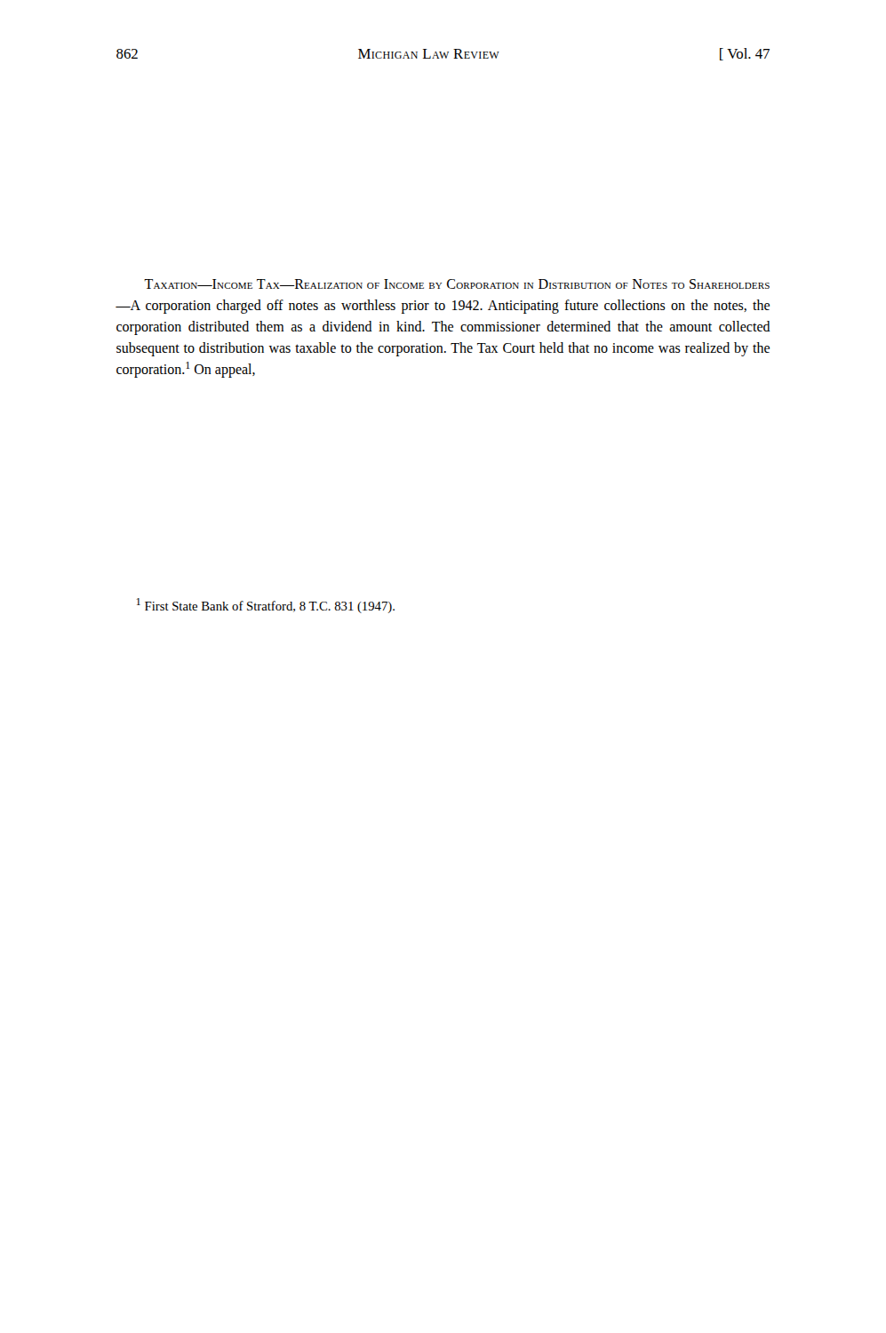862 Michigan Law Review [ Vol. 47
Taxation—Income Tax—Realization of Income by Corporation in Distribution of Notes to Shareholders—A corporation charged off notes as worthless prior to 1942. Anticipating future collections on the notes, the corporation distributed them as a dividend in kind. The commissioner determined that the amount collected subsequent to distribution was taxable to the corporation. The Tax Court held that no income was realized by the corporation.1 On appeal,
1 First State Bank of Stratford, 8 T.C. 831 (1947).